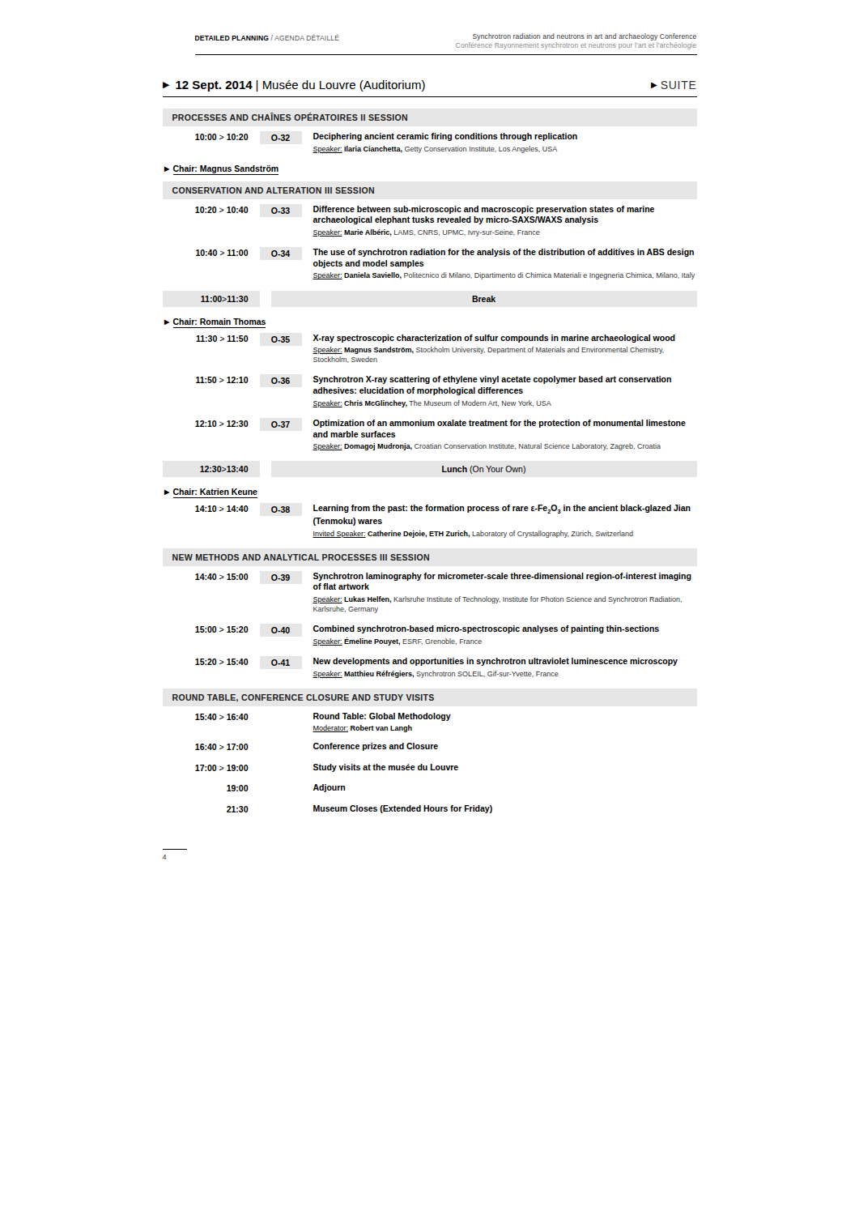DETAILED PLANNING / AGENDA DÉTAILLÉ
Synchrotron radiation and neutrons in art and archaeology Conference
Conférence Rayonnement synchrotron et neutrons pour l'art et l'archéologie
▶ 12 Sept. 2014 | Musée du Louvre (Auditorium) ▶SUITE
PROCESSES AND CHAÎNES OPÉRATOIRES II SESSION
10:00 > 10:20
O-32
Deciphering ancient ceramic firing conditions through replication
Speaker: Ilaria Cianchetta, Getty Conservation Institute, Los Angeles, USA
▶Chair: Magnus Sandström
CONSERVATION AND ALTERATION III SESSION
10:20 > 10:40
O-33
Difference between sub-microscopic and macroscopic preservation states of marine archaeological elephant tusks revealed by micro-SAXS/WAXS analysis
Speaker: Marie Albéric, LAMS, CNRS, UPMC, Ivry-sur-Seine, France
10:40 > 11:00
O-34
The use of synchrotron radiation for the analysis of the distribution of additives in ABS design objects and model samples
Speaker: Daniela Saviello, Politecnico di Milano, Dipartimento di Chimica Materiali e Ingegneria Chimica, Milano, Italy
11:00 > 11:30
Break
▶Chair: Romain Thomas
11:30 > 11:50
O-35
X-ray spectroscopic characterization of sulfur compounds in marine archaeological wood
Speaker: Magnus Sandström, Stockholm University, Department of Materials and Environmental Chemistry, Stockholm, Sweden
11:50 > 12:10
O-36
Synchrotron X-ray scattering of ethylene vinyl acetate copolymer based art conservation adhesives: elucidation of morphological differences
Speaker: Chris McGlinchey, The Museum of Modern Art, New York, USA
12:10 > 12:30
O-37
Optimization of an ammonium oxalate treatment for the protection of monumental limestone and marble surfaces
Speaker: Domagoj Mudronja, Croatian Conservation Institute, Natural Science Laboratory, Zagreb, Croatia
12:30 > 13:40
Lunch (On Your Own)
▶Chair: Katrien Keune
14:10 > 14:40
O-38
Learning from the past: the formation process of rare ε-Fe2O3 in the ancient black-glazed Jian (Tenmoku) wares
Invited Speaker: Catherine Dejoie, ETH Zurich, Laboratory of Crystallography, Zürich, Switzerland
NEW METHODS AND ANALYTICAL PROCESSES III SESSION
14:40 > 15:00
O-39
Synchrotron laminography for micrometer-scale three-dimensional region-of-interest imaging of flat artwork
Speaker: Lukas Helfen, Karlsruhe Institute of Technology, Institute for Photon Science and Synchrotron Radiation, Karlsruhe, Germany
15:00 > 15:20
O-40
Combined synchrotron-based micro-spectroscopic analyses of painting thin-sections
Speaker: Émeline Pouyet, ESRF, Grenoble, France
15:20 > 15:40
O-41
New developments and opportunities in synchrotron ultraviolet luminescence microscopy
Speaker: Matthieu Réfrégiers, Synchrotron SOLEIL, Gif-sur-Yvette, France
ROUND TABLE, CONFERENCE CLOSURE AND STUDY VISITS
15:40 > 16:40
Round Table: Global Methodology
Moderator: Robert van Langh
16:40 > 17:00
Conference prizes and Closure
17:00 > 19:00
Study visits at the musée du Louvre
19:00
Adjourn
21:30
Museum Closes (Extended Hours for Friday)
4